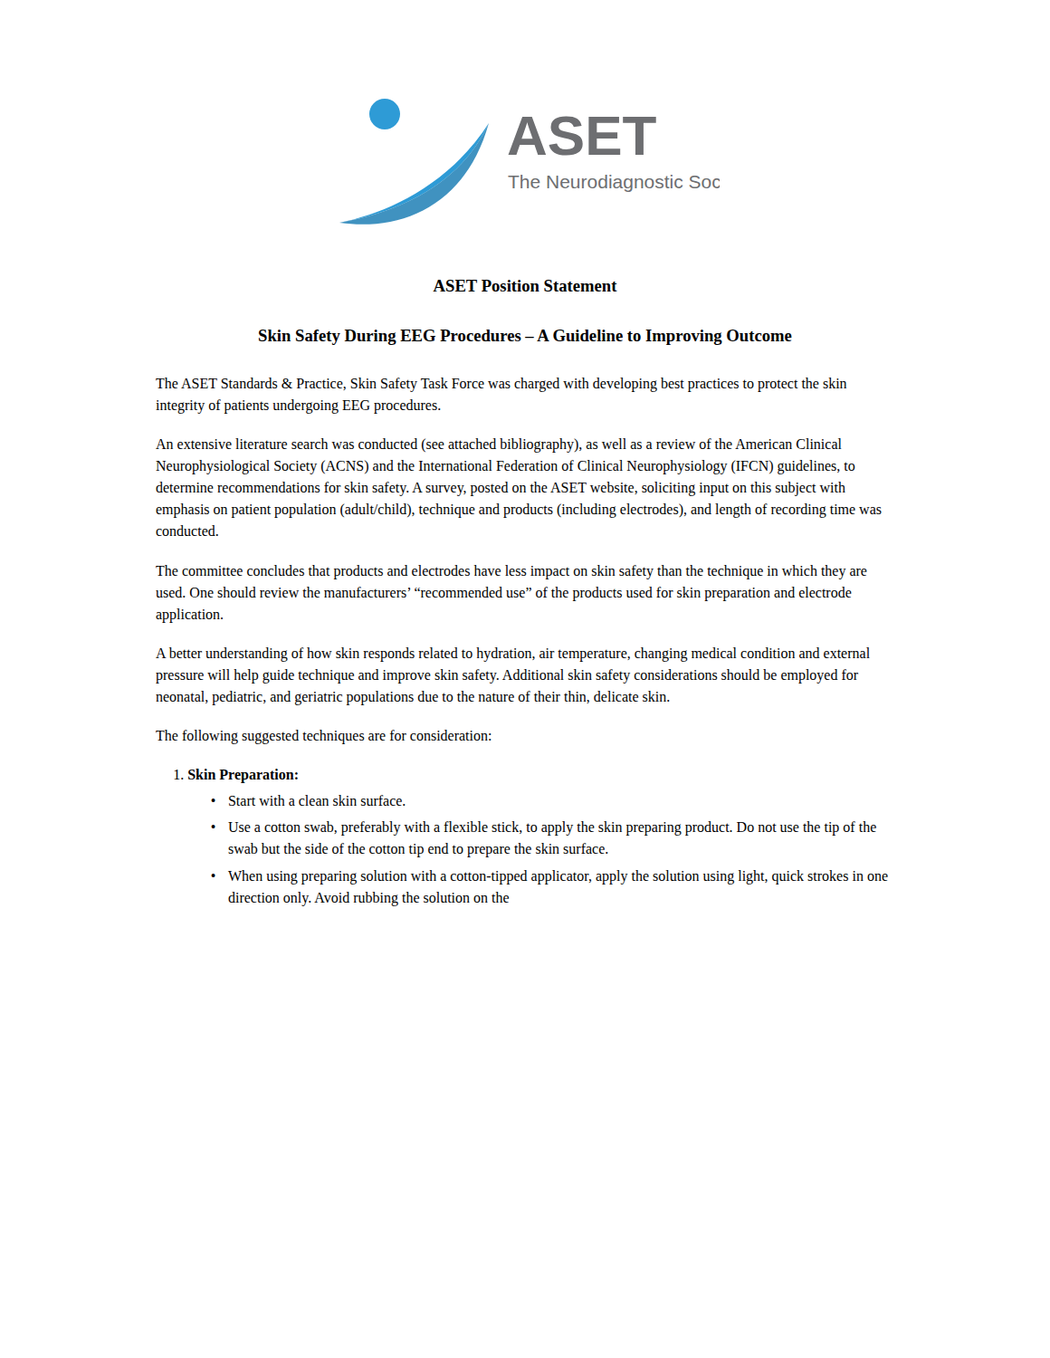ASET The Neurodiagnostic Society
ASET Position Statement
Skin Safety During EEG Procedures – A Guideline to Improving Outcome
The ASET Standards & Practice, Skin Safety Task Force was charged with developing best practices to protect the skin integrity of patients undergoing EEG procedures.
An extensive literature search was conducted (see attached bibliography), as well as a review of the American Clinical Neurophysiological Society (ACNS) and the International Federation of Clinical Neurophysiology (IFCN) guidelines, to determine recommendations for skin safety. A survey, posted on the ASET website, soliciting input on this subject with emphasis on patient population (adult/child), technique and products (including electrodes), and length of recording time was conducted.
The committee concludes that products and electrodes have less impact on skin safety than the technique in which they are used. One should review the manufacturers’ “recommended use” of the products used for skin preparation and electrode application.
A better understanding of how skin responds related to hydration, air temperature, changing medical condition and external pressure will help guide technique and improve skin safety. Additional skin safety considerations should be employed for neonatal, pediatric, and geriatric populations due to the nature of their thin, delicate skin.
The following suggested techniques are for consideration:
Skin Preparation:
Start with a clean skin surface.
Use a cotton swab, preferably with a flexible stick, to apply the skin preparing product. Do not use the tip of the swab but the side of the cotton tip end to prepare the skin surface.
When using preparing solution with a cotton-tipped applicator, apply the solution using light, quick strokes in one direction only. Avoid rubbing the solution on the